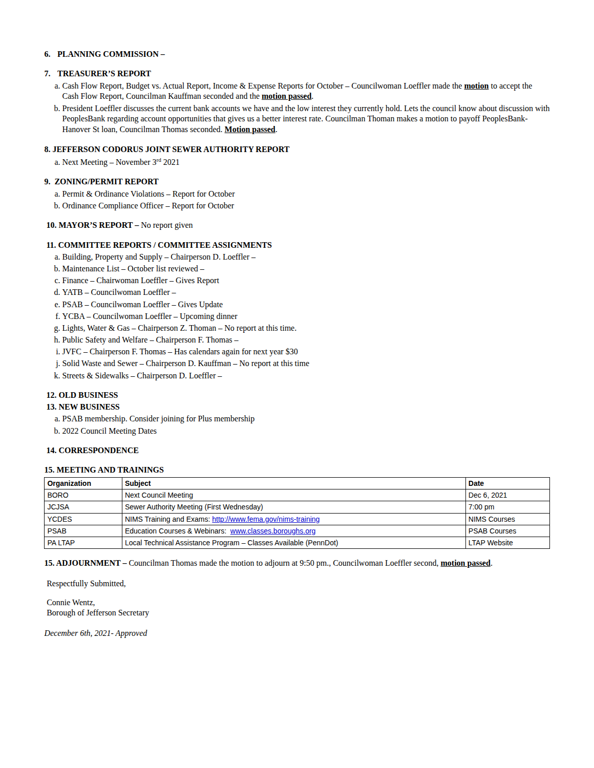6. PLANNING COMMISSION –
7. TREASURER’S REPORT
Cash Flow Report, Budget vs. Actual Report, Income & Expense Reports for October – Councilwoman Loeffler made the motion to accept the Cash Flow Report, Councilman Kauffman seconded and the motion passed.
President Loeffler discusses the current bank accounts we have and the low interest they currently hold. Lets the council know about discussion with PeoplesBank regarding account opportunities that gives us a better interest rate. Councilman Thoman makes a motion to payoff PeoplesBank-Hanover St loan, Councilman Thomas seconded. Motion passed.
8. JEFFERSON CODORUS JOINT SEWER AUTHORITY REPORT
Next Meeting – November 3rd 2021
9. ZONING/PERMIT REPORT
Permit & Ordinance Violations – Report for October
Ordinance Compliance Officer – Report for October
10. MAYOR’S REPORT – No report given
11. COMMITTEE REPORTS / COMMITTEE ASSIGNMENTS
Building, Property and Supply – Chairperson D. Loeffler –
Maintenance List – October list reviewed –
Finance – Chairwoman Loeffler – Gives Report
YATB – Councilwoman Loeffler –
PSAB – Councilwoman Loeffler – Gives Update
YCBA – Councilwoman Loeffler – Upcoming dinner
Lights, Water & Gas – Chairperson Z. Thoman – No report at this time.
Public Safety and Welfare – Chairperson F. Thomas –
JVFC – Chairperson F. Thomas – Has calendars again for next year $30
Solid Waste and Sewer – Chairperson D. Kauffman – No report at this time
Streets & Sidewalks – Chairperson D. Loeffler –
12. OLD BUSINESS
13. NEW BUSINESS
PSAB membership. Consider joining for Plus membership
2022 Council Meeting Dates
14. CORRESPONDENCE
15. MEETING AND TRAININGS
| Organization | Subject | Date |
| --- | --- | --- |
| BORO | Next Council Meeting | Dec 6, 2021 |
| JCJSA | Sewer Authority Meeting (First Wednesday) | 7:00 pm |
| YCDES | NIMS Training and Exams: http://www.fema.gov/nims-training | NIMS Courses |
| PSAB | Education Courses & Webinars: www.classes.boroughs.org | PSAB Courses |
| PA LTAP | Local Technical Assistance Program – Classes Available (PennDot) | LTAP Website |
15. ADJOURNMENT – Councilman Thomas made the motion to adjourn at 9:50 pm., Councilwoman Loeffler second, motion passed.
Respectfully Submitted,
Connie Wentz,
Borough of Jefferson Secretary
December 6th, 2021- Approved